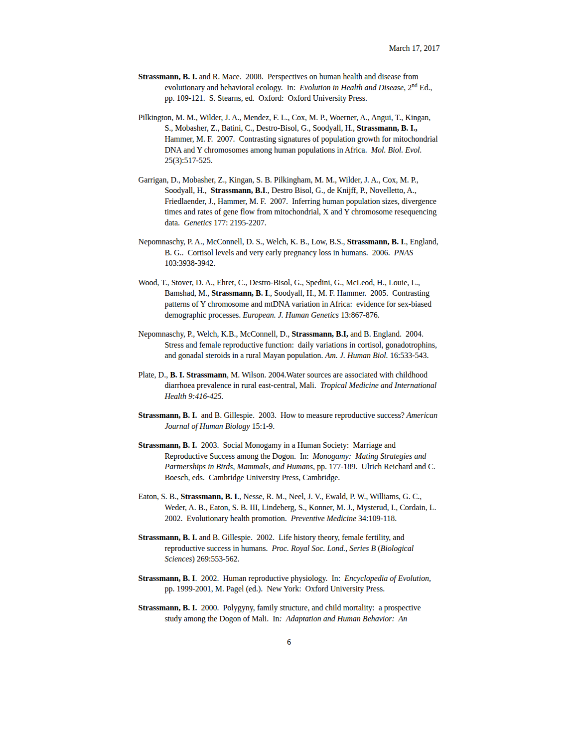March 17, 2017
Strassmann, B. I. and R. Mace. 2008. Perspectives on human health and disease from evolutionary and behavioral ecology. In: Evolution in Health and Disease, 2nd Ed., pp. 109-121. S. Stearns, ed. Oxford: Oxford University Press.
Pilkington, M. M., Wilder, J. A., Mendez, F. L., Cox, M. P., Woerner, A., Angui, T., Kingan, S., Mobasher, Z., Batini, C., Destro-Bisol, G., Soodyall, H., Strassmann, B. I., Hammer, M. F. 2007. Contrasting signatures of population growth for mitochondrial DNA and Y chromosomes among human populations in Africa. Mol. Biol. Evol. 25(3):517-525.
Garrigan, D., Mobasher, Z., Kingan, S. B. Pilkingham, M. M., Wilder, J. A., Cox, M. P., Soodyall, H., Strassmann, B.I., Destro Bisol, G., de Knijff, P., Novelletto, A., Friedlaender, J., Hammer, M. F. 2007. Inferring human population sizes, divergence times and rates of gene flow from mitochondrial, X and Y chromosome resequencing data. Genetics 177: 2195-2207.
Nepomnaschy, P. A., McConnell, D. S., Welch, K. B., Low, B.S., Strassmann, B. I., England, B. G.. Cortisol levels and very early pregnancy loss in humans. 2006. PNAS 103:3938-3942.
Wood, T., Stover, D. A., Ehret, C., Destro-Bisol, G., Spedini, G., McLeod, H., Louie, L., Bamshad, M., Strassmann, B. I., Soodyall, H., M. F. Hammer. 2005. Contrasting patterns of Y chromosome and mtDNA variation in Africa: evidence for sex-biased demographic processes. European. J. Human Genetics 13:867-876.
Nepomnaschy, P., Welch, K.B., McConnell, D., Strassmann, B.I, and B. England. 2004. Stress and female reproductive function: daily variations in cortisol, gonadotrophins, and gonadal steroids in a rural Mayan population. Am. J. Human Biol. 16:533-543.
Plate, D., B. I. Strassmann, M. Wilson. 2004.Water sources are associated with childhood diarrhoea prevalence in rural east-central, Mali. Tropical Medicine and International Health 9:416-425.
Strassmann, B. I. and B. Gillespie. 2003. How to measure reproductive success? American Journal of Human Biology 15:1-9.
Strassmann, B. I. 2003. Social Monogamy in a Human Society: Marriage and Reproductive Success among the Dogon. In: Monogamy: Mating Strategies and Partnerships in Birds, Mammals, and Humans, pp. 177-189. Ulrich Reichard and C. Boesch, eds. Cambridge University Press, Cambridge.
Eaton, S. B., Strassmann, B. I., Nesse, R. M., Neel, J. V., Ewald, P. W., Williams, G. C., Weder, A. B., Eaton, S. B. III, Lindeberg, S., Konner, M. J., Mysterud, I., Cordain, L. 2002. Evolutionary health promotion. Preventive Medicine 34:109-118.
Strassmann, B. I. and B. Gillespie. 2002. Life history theory, female fertility, and reproductive success in humans. Proc. Royal Soc. Lond., Series B (Biological Sciences) 269:553-562.
Strassmann, B. I. 2002. Human reproductive physiology. In: Encyclopedia of Evolution, pp. 1999-2001, M. Pagel (ed.). New York: Oxford University Press.
Strassmann, B. I. 2000. Polygyny, family structure, and child mortality: a prospective study among the Dogon of Mali. In: Adaptation and Human Behavior: An
6